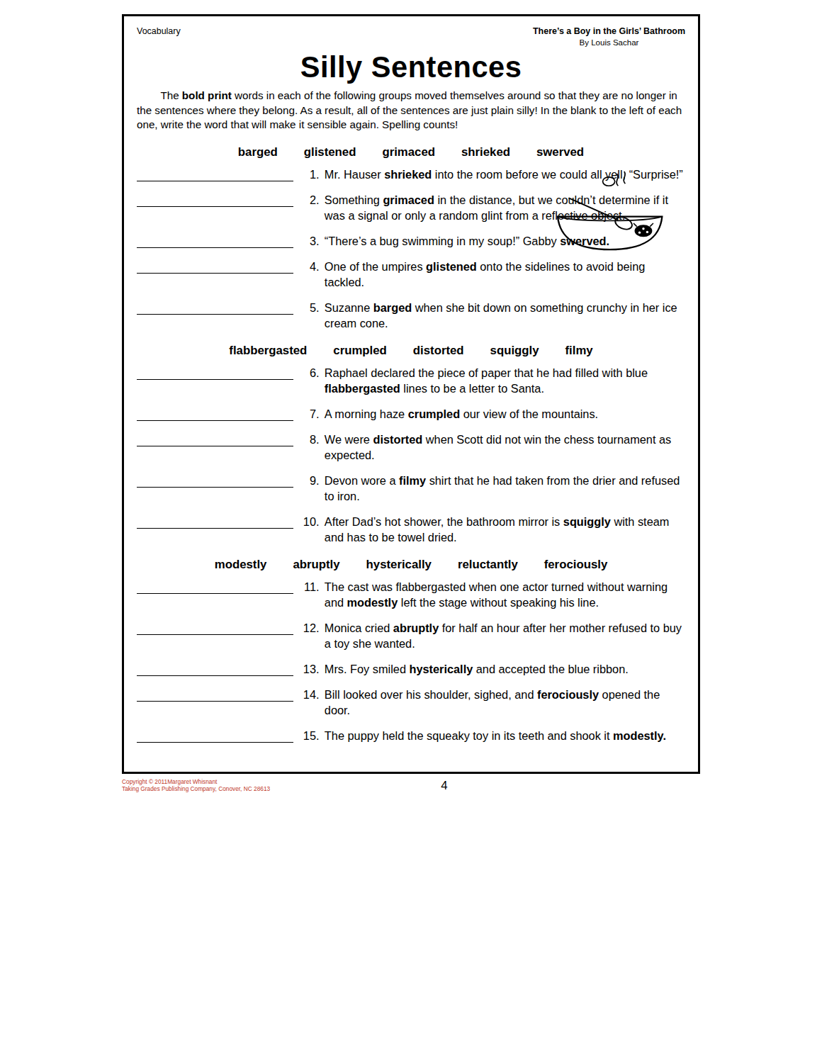Vocabulary
There’s a Boy in the Girls’ Bathroom
By Louis Sachar
Silly Sentences
The bold print words in each of the following groups moved themselves around so that they are no longer in the sentences where they belong. As a result, all of the sentences are just plain silly! In the blank to the left of each one, write the word that will make it sensible again. Spelling counts!
barged glistened grimaced shrieked swerved
1. Mr. Hauser shrieked into the room before we could all yell, “Surprise!”
2. Something grimaced in the distance, but we couldn’t determine if it was a signal or only a random glint from a reflective object.
3. “There’s a bug swimming in my soup!” Gabby swerved.
4. One of the umpires glistened onto the sidelines to avoid being tackled.
5. Suzanne barged when she bit down on something crunchy in her ice cream cone.
flabbergasted crumpled distorted squiggly filmy
6. Raphael declared the piece of paper that he had filled with blue flabbergasted lines to be a letter to Santa.
7. A morning haze crumpled our view of the mountains.
8. We were distorted when Scott did not win the chess tournament as expected.
9. Devon wore a filmy shirt that he had taken from the drier and refused to iron.
10. After Dad’s hot shower, the bathroom mirror is squiggly with steam and has to be towel dried.
modestly abruptly hysterically reluctantly ferociously
11. The cast was flabbergasted when one actor turned without warning and modestly left the stage without speaking his line.
12. Monica cried abruptly for half an hour after her mother refused to buy a toy she wanted.
13. Mrs. Foy smiled hysterically and accepted the blue ribbon.
14. Bill looked over his shoulder, sighed, and ferociously opened the door.
15. The puppy held the squeaky toy in its teeth and shook it modestly.
Copyright © 2011Margaret Whisnant
Taking Grades Publishing Company, Conover, NC 28613
4